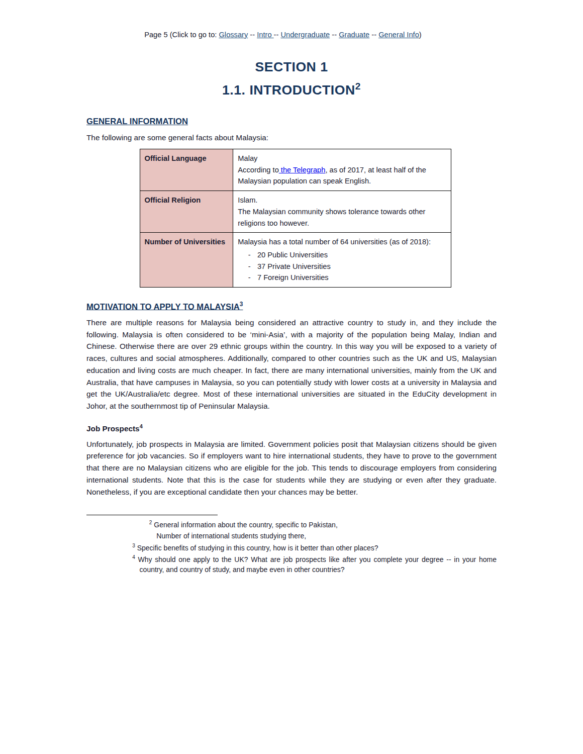Page 5 (Click to go to: Glossary -- Intro -- Undergraduate -- Graduate -- General Info)
SECTION 1
1.1. INTRODUCTION2
GENERAL INFORMATION
The following are some general facts about Malaysia:
| Official Language | Malay According to the Telegraph , as of 2017, at least half of the Malaysian population can speak English. |
| Official Religion | Islam. The Malaysian community shows tolerance towards other religions too however. |
| Number of Universities | Malaysia has a total number of 64 universities (as of 2018): 20 Public Universities 37 Private Universities 7 Foreign Universities |
MOTIVATION TO APPLY TO MALAYSIA3
There are multiple reasons for Malaysia being considered an attractive country to study in, and they include the following. Malaysia is often considered to be ‘mini-Asia’, with a majority of the population being Malay, Indian and Chinese. Otherwise there are over 29 ethnic groups within the country. In this way you will be exposed to a variety of races, cultures and social atmospheres. Additionally, compared to other countries such as the UK and US, Malaysian education and living costs are much cheaper. In fact, there are many international universities, mainly from the UK and Australia, that have campuses in Malaysia, so you can potentially study with lower costs at a university in Malaysia and get the UK/Australia/etc degree. Most of these international universities are situated in the EduCity development in Johor, at the southernmost tip of Peninsular Malaysia.
Job Prospects4
Unfortunately, job prospects in Malaysia are limited. Government policies posit that Malaysian citizens should be given preference for job vacancies. So if employers want to hire international students, they have to prove to the government that there are no Malaysian citizens who are eligible for the job. This tends to discourage employers from considering international students. Note that this is the case for students while they are studying or even after they graduate. Nonetheless, if you are exceptional candidate then your chances may be better.
2 General information about the country, specific to Pakistan,
Number of international students studying there,
3 Specific benefits of studying in this country, how is it better than other places?
4 Why should one apply to the UK? What are job prospects like after you complete your degree -- in your home country, and country of study, and maybe even in other countries?